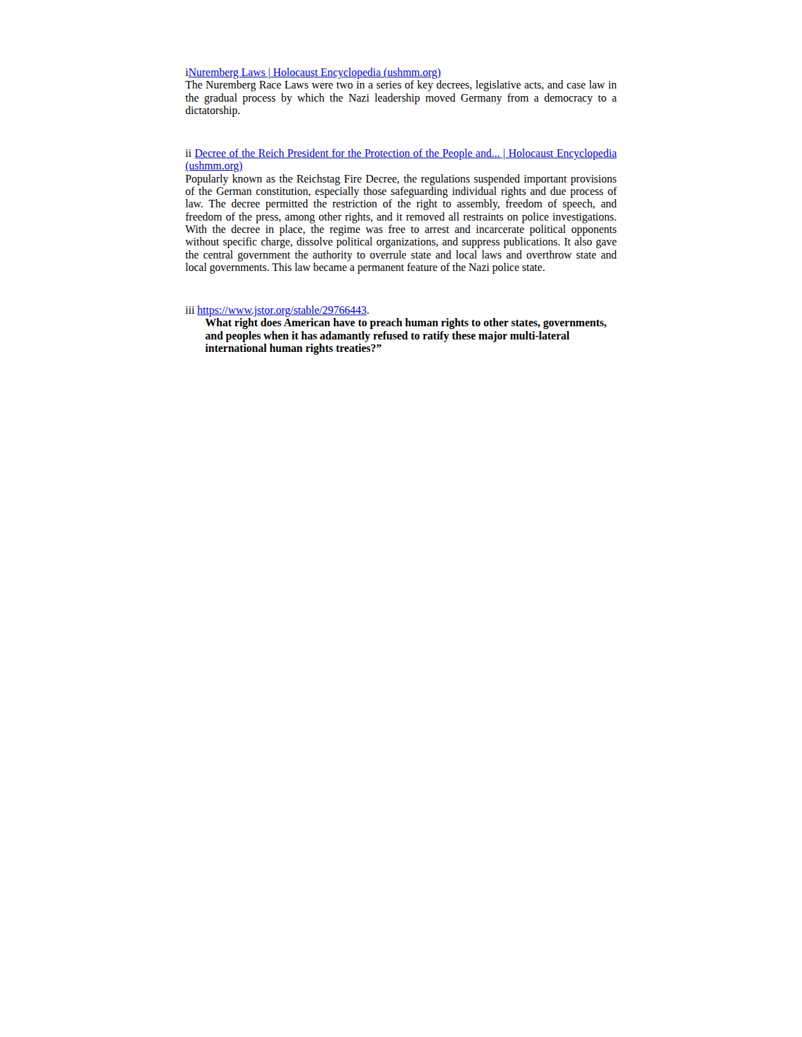iNuremberg Laws | Holocaust Encyclopedia (ushmm.org)
The Nuremberg Race Laws were two in a series of key decrees, legislative acts, and case law in the gradual process by which the Nazi leadership moved Germany from a democracy to a dictatorship.
ii Decree of the Reich President for the Protection of the People and... | Holocaust Encyclopedia (ushmm.org)
Popularly known as the Reichstag Fire Decree, the regulations suspended important provisions of the German constitution, especially those safeguarding individual rights and due process of law. The decree permitted the restriction of the right to assembly, freedom of speech, and freedom of the press, among other rights, and it removed all restraints on police investigations. With the decree in place, the regime was free to arrest and incarcerate political opponents without specific charge, dissolve political organizations, and suppress publications. It also gave the central government the authority to overrule state and local laws and overthrow state and local governments. This law became a permanent feature of the Nazi police state.
iii https://www.jstor.org/stable/29766443.
What right does American have to preach human rights to other states, governments, and peoples when it has adamantly refused to ratify these major multi-lateral international human rights treaties?”